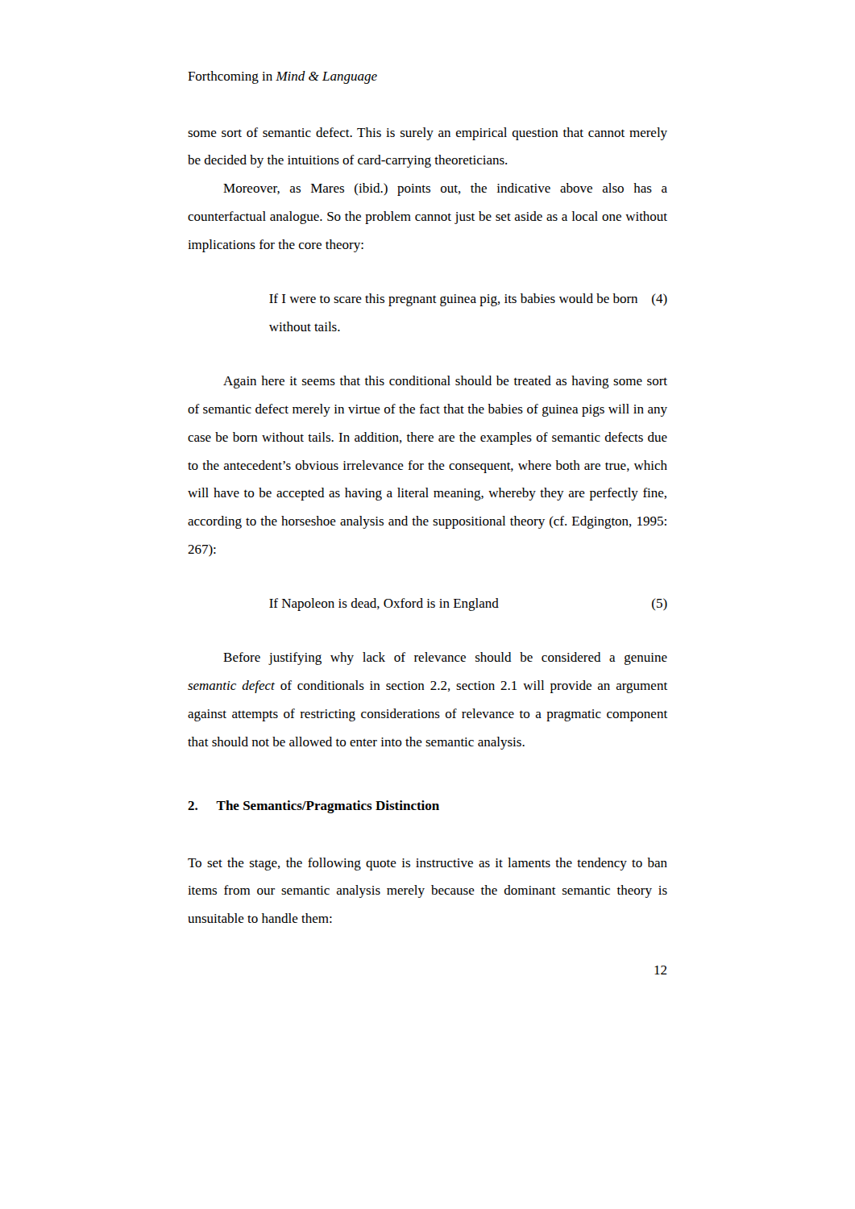Forthcoming in Mind & Language
some sort of semantic defect. This is surely an empirical question that cannot merely be decided by the intuitions of card-carrying theoreticians.
Moreover, as Mares (ibid.) points out, the indicative above also has a counterfactual analogue. So the problem cannot just be set aside as a local one without implications for the core theory:
If I were to scare this pregnant guinea pig, its babies would be born without tails. (4)
Again here it seems that this conditional should be treated as having some sort of semantic defect merely in virtue of the fact that the babies of guinea pigs will in any case be born without tails. In addition, there are the examples of semantic defects due to the antecedent’s obvious irrelevance for the consequent, where both are true, which will have to be accepted as having a literal meaning, whereby they are perfectly fine, according to the horseshoe analysis and the suppositional theory (cf. Edgington, 1995: 267):
If Napoleon is dead, Oxford is in England (5)
Before justifying why lack of relevance should be considered a genuine semantic defect of conditionals in section 2.2, section 2.1 will provide an argument against attempts of restricting considerations of relevance to a pragmatic component that should not be allowed to enter into the semantic analysis.
2. The Semantics/Pragmatics Distinction
To set the stage, the following quote is instructive as it laments the tendency to ban items from our semantic analysis merely because the dominant semantic theory is unsuitable to handle them:
12